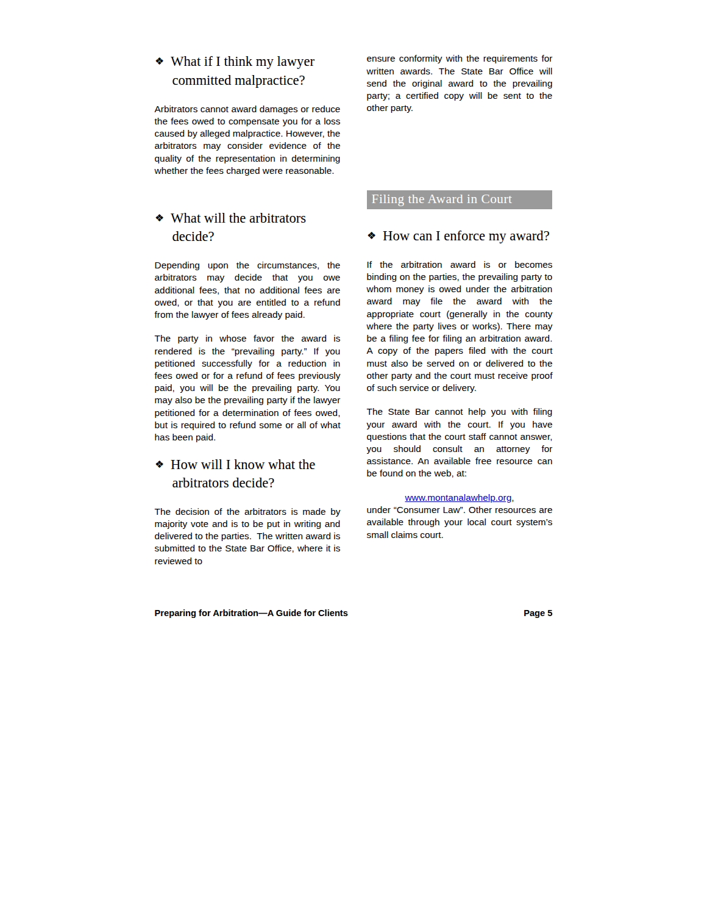What if I think my lawyer committed malpractice?
Arbitrators cannot award damages or reduce the fees owed to compensate you for a loss caused by alleged malpractice. However, the arbitrators may consider evidence of the quality of the representation in determining whether the fees charged were reasonable.
What will the arbitrators decide?
Depending upon the circumstances, the arbitrators may decide that you owe additional fees, that no additional fees are owed, or that you are entitled to a refund from the lawyer of fees already paid.
The party in whose favor the award is rendered is the “prevailing party.” If you petitioned successfully for a reduction in fees owed or for a refund of fees previously paid, you will be the prevailing party. You may also be the prevailing party if the lawyer petitioned for a determination of fees owed, but is required to refund some or all of what has been paid.
How will I know what the arbitrators decide?
The decision of the arbitrators is made by majority vote and is to be put in writing and delivered to the parties. The written award is submitted to the State Bar Office, where it is reviewed to
ensure conformity with the requirements for written awards. The State Bar Office will send the original award to the prevailing party; a certified copy will be sent to the other party.
Filing the Award in Court
How can I enforce my award?
If the arbitration award is or becomes binding on the parties, the prevailing party to whom money is owed under the arbitration award may file the award with the appropriate court (generally in the county where the party lives or works). There may be a filing fee for filing an arbitration award. A copy of the papers filed with the court must also be served on or delivered to the other party and the court must receive proof of such service or delivery.
The State Bar cannot help you with filing your award with the court. If you have questions that the court staff cannot answer, you should consult an attorney for assistance. An available free resource can be found on the web, at:
www.montanalawhelp.org,
under “Consumer Law”. Other resources are available through your local court system’s small claims court.
Preparing for Arbitration—A Guide for Clients Page 5